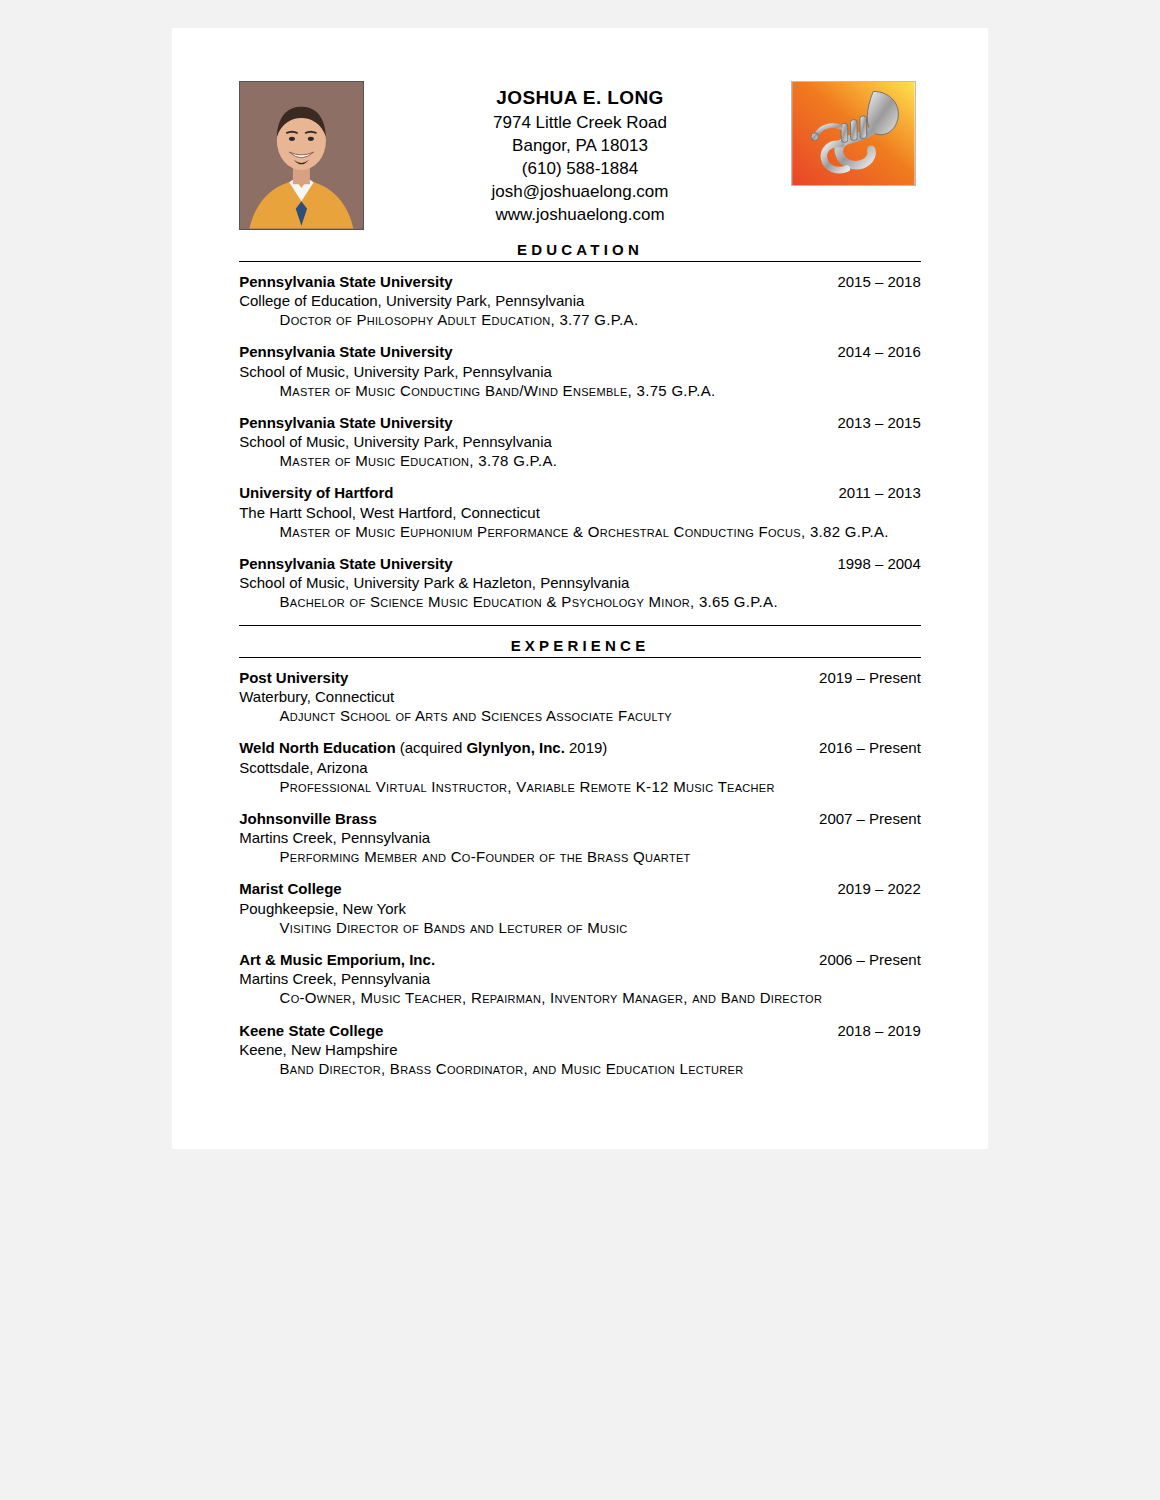JOSHUA E. LONG
7974 Little Creek Road
Bangor, PA 18013
(610) 588-1884
josh@joshuaelong.com
www.joshuaelong.com
Education
Pennsylvania State University 2015 – 2018
College of Education, University Park, Pennsylvania
Doctor of Philosophy Adult Education, 3.77 G.P.A.
Pennsylvania State University 2014 – 2016
School of Music, University Park, Pennsylvania
Master of Music Conducting Band/Wind Ensemble, 3.75 G.P.A.
Pennsylvania State University 2013 – 2015
School of Music, University Park, Pennsylvania
Master of Music Education, 3.78 G.P.A.
University of Hartford 2011 – 2013
The Hartt School, West Hartford, Connecticut
Master of Music Euphonium Performance & Orchestral Conducting Focus, 3.82 G.P.A.
Pennsylvania State University 1998 – 2004
School of Music, University Park & Hazleton, Pennsylvania
Bachelor of Science Music Education & Psychology Minor, 3.65 G.P.A.
Experience
Post University 2019 – Present
Waterbury, Connecticut
Adjunct School of Arts and Sciences Associate Faculty
Weld North Education (acquired Glynlyon, Inc. 2019) 2016 – Present
Scottsdale, Arizona
Professional Virtual Instructor, Variable Remote K-12 Music Teacher
Johnsonville Brass 2007 – Present
Martins Creek, Pennsylvania
Performing Member and Co-Founder of the Brass Quartet
Marist College 2019 – 2022
Poughkeepsie, New York
Visiting Director of Bands and Lecturer of Music
Art & Music Emporium, Inc. 2006 – Present
Martins Creek, Pennsylvania
Co-Owner, Music Teacher, Repairman, Inventory Manager, and Band Director
Keene State College 2018 – 2019
Keene, New Hampshire
Band Director, Brass Coordinator, and Music Education Lecturer